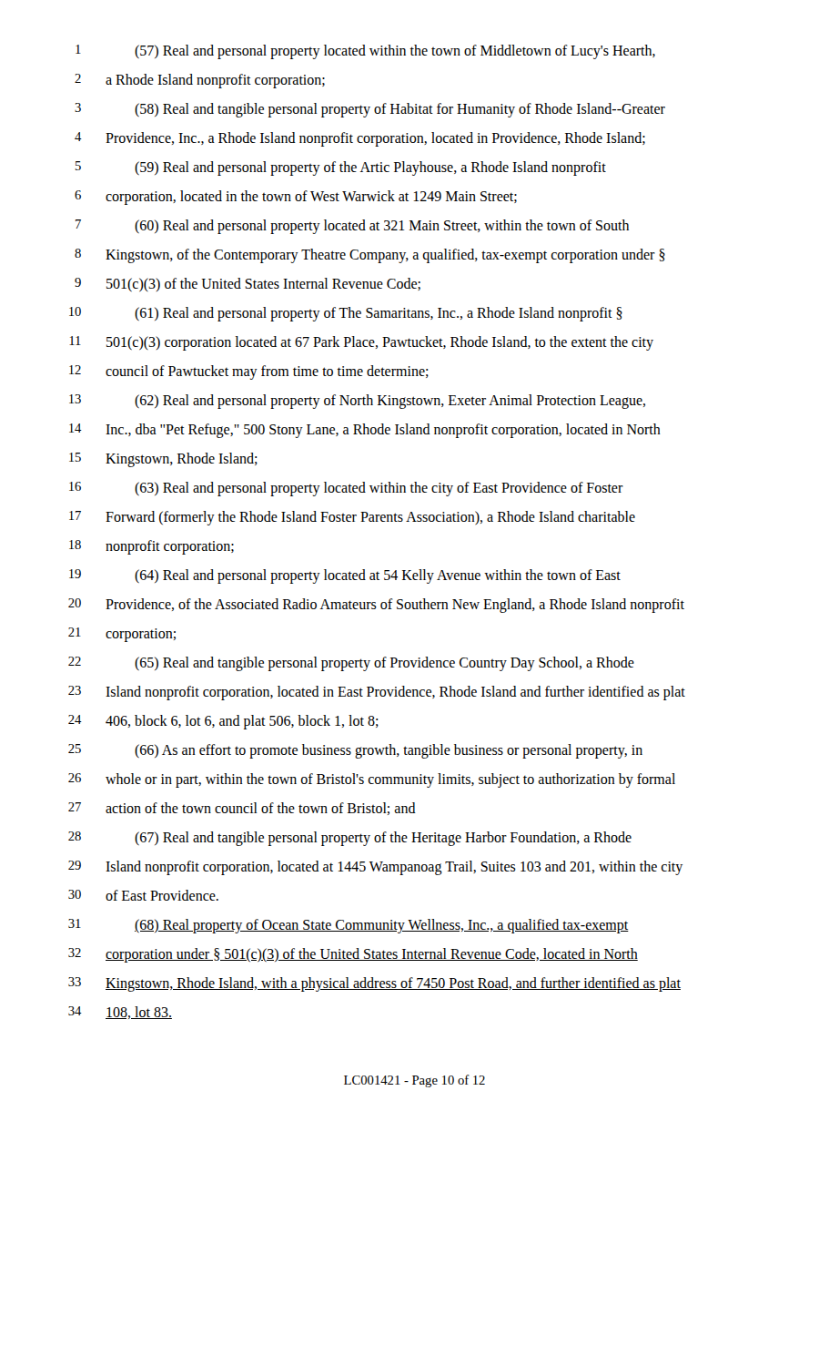(57) Real and personal property located within the town of Middletown of Lucy's Hearth,
a Rhode Island nonprofit corporation;
(58) Real and tangible personal property of Habitat for Humanity of Rhode Island--Greater
Providence, Inc., a Rhode Island nonprofit corporation, located in Providence, Rhode Island;
(59) Real and personal property of the Artic Playhouse, a Rhode Island nonprofit
corporation, located in the town of West Warwick at 1249 Main Street;
(60) Real and personal property located at 321 Main Street, within the town of South
Kingstown, of the Contemporary Theatre Company, a qualified, tax-exempt corporation under §
501(c)(3) of the United States Internal Revenue Code;
(61) Real and personal property of The Samaritans, Inc., a Rhode Island nonprofit §
501(c)(3) corporation located at 67 Park Place, Pawtucket, Rhode Island, to the extent the city
council of Pawtucket may from time to time determine;
(62) Real and personal property of North Kingstown, Exeter Animal Protection League,
Inc., dba "Pet Refuge," 500 Stony Lane, a Rhode Island nonprofit corporation, located in North
Kingstown, Rhode Island;
(63) Real and personal property located within the city of East Providence of Foster
Forward (formerly the Rhode Island Foster Parents Association), a Rhode Island charitable
nonprofit corporation;
(64) Real and personal property located at 54 Kelly Avenue within the town of East
Providence, of the Associated Radio Amateurs of Southern New England, a Rhode Island nonprofit
corporation;
(65) Real and tangible personal property of Providence Country Day School, a Rhode
Island nonprofit corporation, located in East Providence, Rhode Island and further identified as plat
406, block 6, lot 6, and plat 506, block 1, lot 8;
(66) As an effort to promote business growth, tangible business or personal property, in
whole or in part, within the town of Bristol's community limits, subject to authorization by formal
action of the town council of the town of Bristol; and
(67) Real and tangible personal property of the Heritage Harbor Foundation, a Rhode
Island nonprofit corporation, located at 1445 Wampanoag Trail, Suites 103 and 201, within the city
of East Providence.
(68) Real property of Ocean State Community Wellness, Inc., a qualified tax-exempt
corporation under § 501(c)(3) of the United States Internal Revenue Code, located in North
Kingstown, Rhode Island, with a physical address of 7450 Post Road, and further identified as plat
108, lot 83.
LC001421 - Page 10 of 12